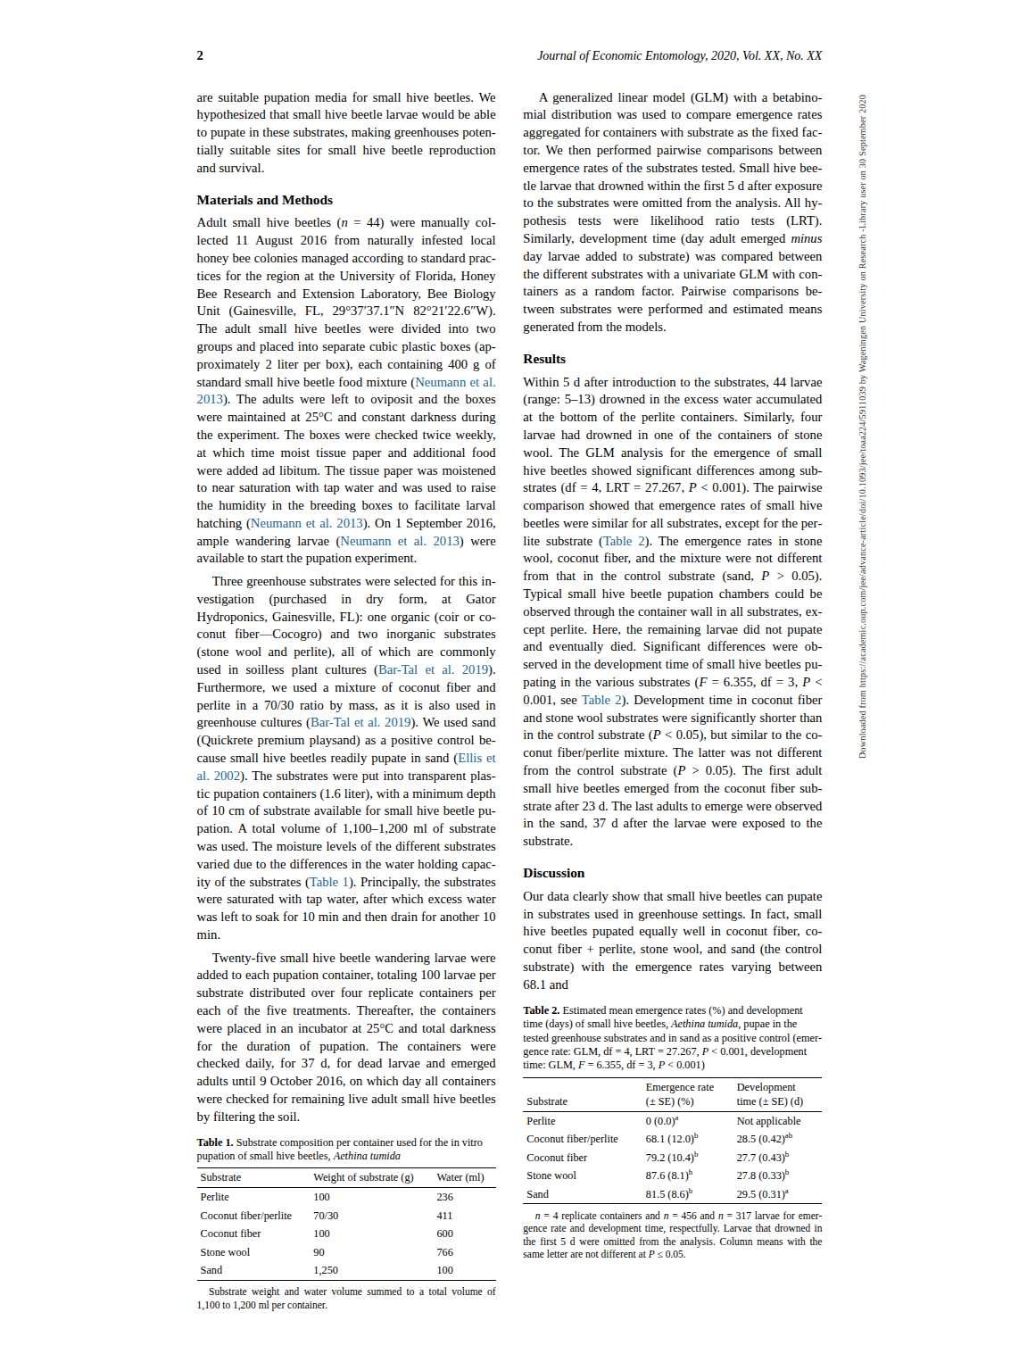Downloaded from https://academic.oup.com/jee/advance-article/doi/10.1093/jee/toaa224/5911039 by Wageningen University on Research -Library user on 30 September 2020
2
Journal of Economic Entomology, 2020, Vol. XX, No. XX
are suitable pupation media for small hive beetles. We hypothesized that small hive beetle larvae would be able to pupate in these substrates, making greenhouses potentially suitable sites for small hive beetle reproduction and survival.
Materials and Methods
Adult small hive beetles (n = 44) were manually collected 11 August 2016 from naturally infested local honey bee colonies managed according to standard practices for the region at the University of Florida, Honey Bee Research and Extension Laboratory, Bee Biology Unit (Gainesville, FL, 29°37′37.1″N 82°21′22.6″W). The adult small hive beetles were divided into two groups and placed into separate cubic plastic boxes (approximately 2 liter per box), each containing 400 g of standard small hive beetle food mixture (Neumann et al. 2013). The adults were left to oviposit and the boxes were maintained at 25°C and constant darkness during the experiment. The boxes were checked twice weekly, at which time moist tissue paper and additional food were added ad libitum. The tissue paper was moistened to near saturation with tap water and was used to raise the humidity in the breeding boxes to facilitate larval hatching (Neumann et al. 2013). On 1 September 2016, ample wandering larvae (Neumann et al. 2013) were available to start the pupation experiment.
Three greenhouse substrates were selected for this investigation (purchased in dry form, at Gator Hydroponics, Gainesville, FL): one organic (coir or coconut fiber—Cocogro) and two inorganic substrates (stone wool and perlite), all of which are commonly used in soilless plant cultures (Bar-Tal et al. 2019). Furthermore, we used a mixture of coconut fiber and perlite in a 70/30 ratio by mass, as it is also used in greenhouse cultures (Bar-Tal et al. 2019). We used sand (Quickrete premium playsand) as a positive control because small hive beetles readily pupate in sand (Ellis et al. 2002). The substrates were put into transparent plastic pupation containers (1.6 liter), with a minimum depth of 10 cm of substrate available for small hive beetle pupation. A total volume of 1,100–1,200 ml of substrate was used. The moisture levels of the different substrates varied due to the differences in the water holding capacity of the substrates (Table 1). Principally, the substrates were saturated with tap water, after which excess water was left to soak for 10 min and then drain for another 10 min.
Twenty-five small hive beetle wandering larvae were added to each pupation container, totaling 100 larvae per substrate distributed over four replicate containers per each of the five treatments. Thereafter, the containers were placed in an incubator at 25°C and total darkness for the duration of pupation. The containers were checked daily, for 37 d, for dead larvae and emerged adults until 9 October 2016, on which day all containers were checked for remaining live adult small hive beetles by filtering the soil.
Table 1. Substrate composition per container used for the in vitro pupation of small hive beetles, Aethina tumida
| Substrate | Weight of substrate (g) | Water (ml) |
| --- | --- | --- |
| Perlite | 100 | 236 |
| Coconut fiber/perlite | 70/30 | 411 |
| Coconut fiber | 100 | 600 |
| Stone wool | 90 | 766 |
| Sand | 1,250 | 100 |
Substrate weight and water volume summed to a total volume of 1,100 to 1,200 ml per container.
A generalized linear model (GLM) with a betabinomial distribution was used to compare emergence rates aggregated for containers with substrate as the fixed factor. We then performed pairwise comparisons between emergence rates of the substrates tested. Small hive beetle larvae that drowned within the first 5 d after exposure to the substrates were omitted from the analysis. All hypothesis tests were likelihood ratio tests (LRT). Similarly, development time (day adult emerged minus day larvae added to substrate) was compared between the different substrates with a univariate GLM with containers as a random factor. Pairwise comparisons between substrates were performed and estimated means generated from the models.
Results
Within 5 d after introduction to the substrates, 44 larvae (range: 5–13) drowned in the excess water accumulated at the bottom of the perlite containers. Similarly, four larvae had drowned in one of the containers of stone wool. The GLM analysis for the emergence of small hive beetles showed significant differences among substrates (df = 4, LRT = 27.267, P < 0.001). The pairwise comparison showed that emergence rates of small hive beetles were similar for all substrates, except for the perlite substrate (Table 2). The emergence rates in stone wool, coconut fiber, and the mixture were not different from that in the control substrate (sand, P > 0.05). Typical small hive beetle pupation chambers could be observed through the container wall in all substrates, except perlite. Here, the remaining larvae did not pupate and eventually died. Significant differences were observed in the development time of small hive beetles pupating in the various substrates (F = 6.355, df = 3, P < 0.001, see Table 2). Development time in coconut fiber and stone wool substrates were significantly shorter than in the control substrate (P < 0.05), but similar to the coconut fiber/perlite mixture. The latter was not different from the control substrate (P > 0.05). The first adult small hive beetles emerged from the coconut fiber substrate after 23 d. The last adults to emerge were observed in the sand, 37 d after the larvae were exposed to the substrate.
Discussion
Our data clearly show that small hive beetles can pupate in substrates used in greenhouse settings. In fact, small hive beetles pupated equally well in coconut fiber, coconut fiber + perlite, stone wool, and sand (the control substrate) with the emergence rates varying between 68.1 and
Table 2. Estimated mean emergence rates (%) and development time (days) of small hive beetles, Aethina tumida , pupae in the tested greenhouse substrates and in sand as a positive control (emergence rate: GLM, df = 4, LRT = 27.267, P < 0.001, development time: GLM, F = 6.355, df = 3, P < 0.001)
| Substrate | Emergence rate (± SE) (%) | Development time (± SE) (d) |
| --- | --- | --- |
| Perlite | 0 (0.0) a | Not applicable |
| Coconut fiber/perlite | 68.1 (12.0) b | 28.5 (0.42) ab |
| Coconut fiber | 79.2 (10.4) b | 27.7 (0.43) b |
| Stone wool | 87.6 (8.1) b | 27.8 (0.33) b |
| Sand | 81.5 (8.6) b | 29.5 (0.31) a |
n = 4 replicate containers and n = 456 and n = 317 larvae for emergence rate and development time, respectfully. Larvae that drowned in the first 5 d were omitted from the analysis. Column means with the same letter are not different at P ≤ 0.05.